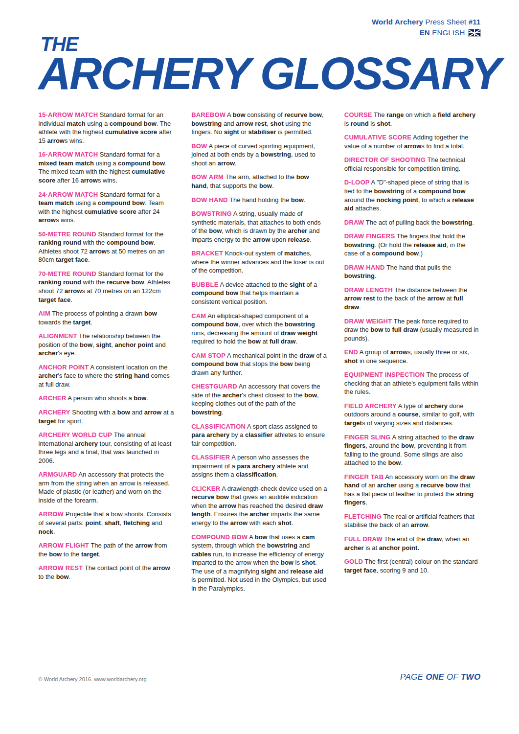World Archery Press Sheet #11
EN ENGLISH
THE
ARCHERY GLOSSARY
15-ARROW MATCH Standard format for an individual match using a compound bow. The athlete with the highest cumulative score after 15 arrows wins.
16-ARROW MATCH Standard format for a mixed team match using a compound bow. The mixed team with the highest cumulative score after 16 arrows wins.
24-ARROW MATCH Standard format for a team match using a compound bow. Team with the highest cumulative score after 24 arrows wins.
50-METRE ROUND Standard format for the ranking round with the compound bow. Athletes shoot 72 arrows at 50 metres on an 80cm target face.
70-METRE ROUND Standard format for the ranking round with the recurve bow. Athletes shoot 72 arrows at 70 metres on an 122cm target face.
AIM The process of pointing a drawn bow towards the target.
ALIGNMENT The relationship between the position of the bow, sight, anchor point and archer's eye.
ANCHOR POINT A consistent location on the archer's face to where the string hand comes at full draw.
ARCHER A person who shoots a bow.
ARCHERY Shooting with a bow and arrow at a target for sport.
ARCHERY WORLD CUP The annual international archery tour, consisting of at least three legs and a final, that was launched in 2006.
ARMGUARD An accessory that protects the arm from the string when an arrow is released. Made of plastic (or leather) and worn on the inside of the forearm.
ARROW Projectile that a bow shoots. Consists of several parts: point, shaft, fletching and nock.
ARROW FLIGHT The path of the arrow from the bow to the target.
ARROW REST The contact point of the arrow to the bow.
BAREBOW A bow consisting of recurve bow, bowstring and arrow rest, shot using the fingers. No sight or stabiliser is permitted.
BOW A piece of curved sporting equipment, joined at both ends by a bowstring, used to shoot an arrow.
BOW ARM The arm, attached to the bow hand, that supports the bow.
BOW HAND The hand holding the bow.
BOWSTRING A string, usually made of synthetic materials, that attaches to both ends of the bow, which is drawn by the archer and imparts energy to the arrow upon release.
BRACKET Knock-out system of matches, where the winner advances and the loser is out of the competition.
BUBBLE A device attached to the sight of a compound bow that helps maintain a consistent vertical position.
CAM An elliptical-shaped component of a compound bow, over which the bowstring runs, decreasing the amount of draw weight required to hold the bow at full draw.
CAM STOP A mechanical point in the draw of a compound bow that stops the bow being drawn any further.
CHESTGUARD An accessory that covers the side of the archer's chest closest to the bow, keeping clothes out of the path of the bowstring.
CLASSIFICATION A sport class assigned to para archery by a classifier athletes to ensure fair competition.
CLASSIFIER A person who assesses the impairment of a para archery athlete and assigns them a classification.
CLICKER A drawlength-check device used on a recurve bow that gives an audible indication when the arrow has reached the desired draw length. Ensures the archer imparts the same energy to the arrow with each shot.
COMPOUND BOW A bow that uses a cam system, through which the bowstring and cables run, to increase the efficiency of energy imparted to the arrow when the bow is shot. The use of a magnifying sight and release aid is permitted. Not used in the Olympics, but used in the Paralympics.
COURSE The range on which a field archery is round is shot.
CUMULATIVE SCORE Adding together the value of a number of arrows to find a total.
DIRECTOR OF SHOOTING The technical official responsible for competition timing.
D-LOOP A "D"-shaped piece of string that is tied to the bowstring of a compound bow around the nocking point, to which a release aid attaches.
DRAW The act of pulling back the bowstring.
DRAW FINGERS The fingers that hold the bowstring. (Or hold the release aid, in the case of a compound bow.)
DRAW HAND The hand that pulls the bowstring.
DRAW LENGTH The distance between the arrow rest to the back of the arrow at full draw.
DRAW WEIGHT The peak force required to draw the bow to full draw (usually measured in pounds).
END A group of arrows, usually three or six, shot in one sequence.
EQUIPMENT INSPECTION The process of checking that an athlete's equipment falls within the rules.
FIELD ARCHERY A type of archery done outdoors around a course, similar to golf, with targets of varying sizes and distances.
FINGER SLING A string attached to the draw fingers, around the bow, preventing it from falling to the ground. Some slings are also attached to the bow.
FINGER TAB An accessory worn on the draw hand of an archer using a recurve bow that has a flat piece of leather to protect the string fingers.
FLETCHING The real or artificial feathers that stabilise the back of an arrow.
FULL DRAW The end of the draw, when an archer is at anchor point.
GOLD The first (central) colour on the standard target face, scoring 9 and 10.
© World Archery 2016. www.worldarchery.org
PAGE ONE OF TWO